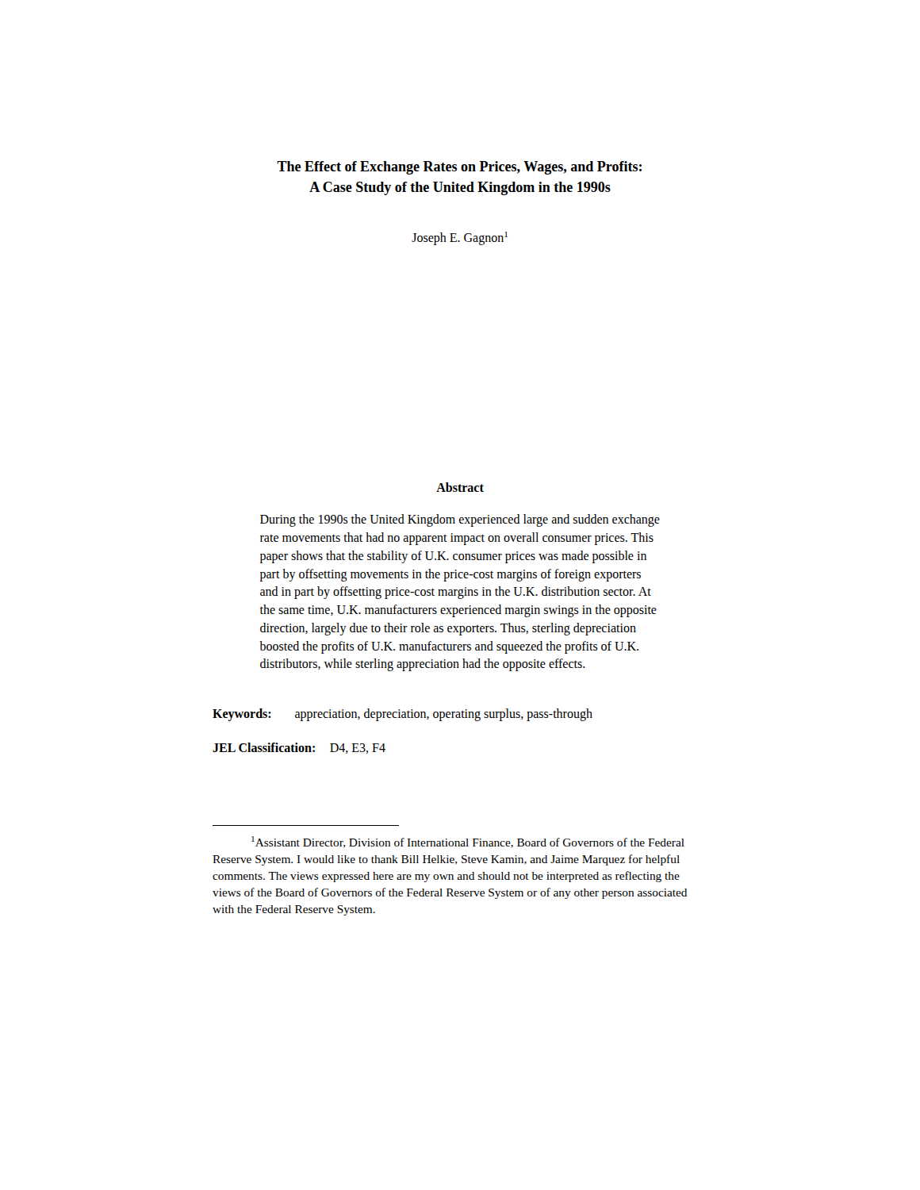The Effect of Exchange Rates on Prices, Wages, and Profits:
A Case Study of the United Kingdom in the 1990s
Joseph E. Gagnon1
Abstract
During the 1990s the United Kingdom experienced large and sudden exchange rate movements that had no apparent impact on overall consumer prices. This paper shows that the stability of U.K. consumer prices was made possible in part by offsetting movements in the price-cost margins of foreign exporters and in part by offsetting price-cost margins in the U.K. distribution sector. At the same time, U.K. manufacturers experienced margin swings in the opposite direction, largely due to their role as exporters. Thus, sterling depreciation boosted the profits of U.K. manufacturers and squeezed the profits of U.K. distributors, while sterling appreciation had the opposite effects.
Keywords: appreciation, depreciation, operating surplus, pass-through
JEL Classification: D4, E3, F4
1Assistant Director, Division of International Finance, Board of Governors of the Federal Reserve System. I would like to thank Bill Helkie, Steve Kamin, and Jaime Marquez for helpful comments. The views expressed here are my own and should not be interpreted as reflecting the views of the Board of Governors of the Federal Reserve System or of any other person associated with the Federal Reserve System.